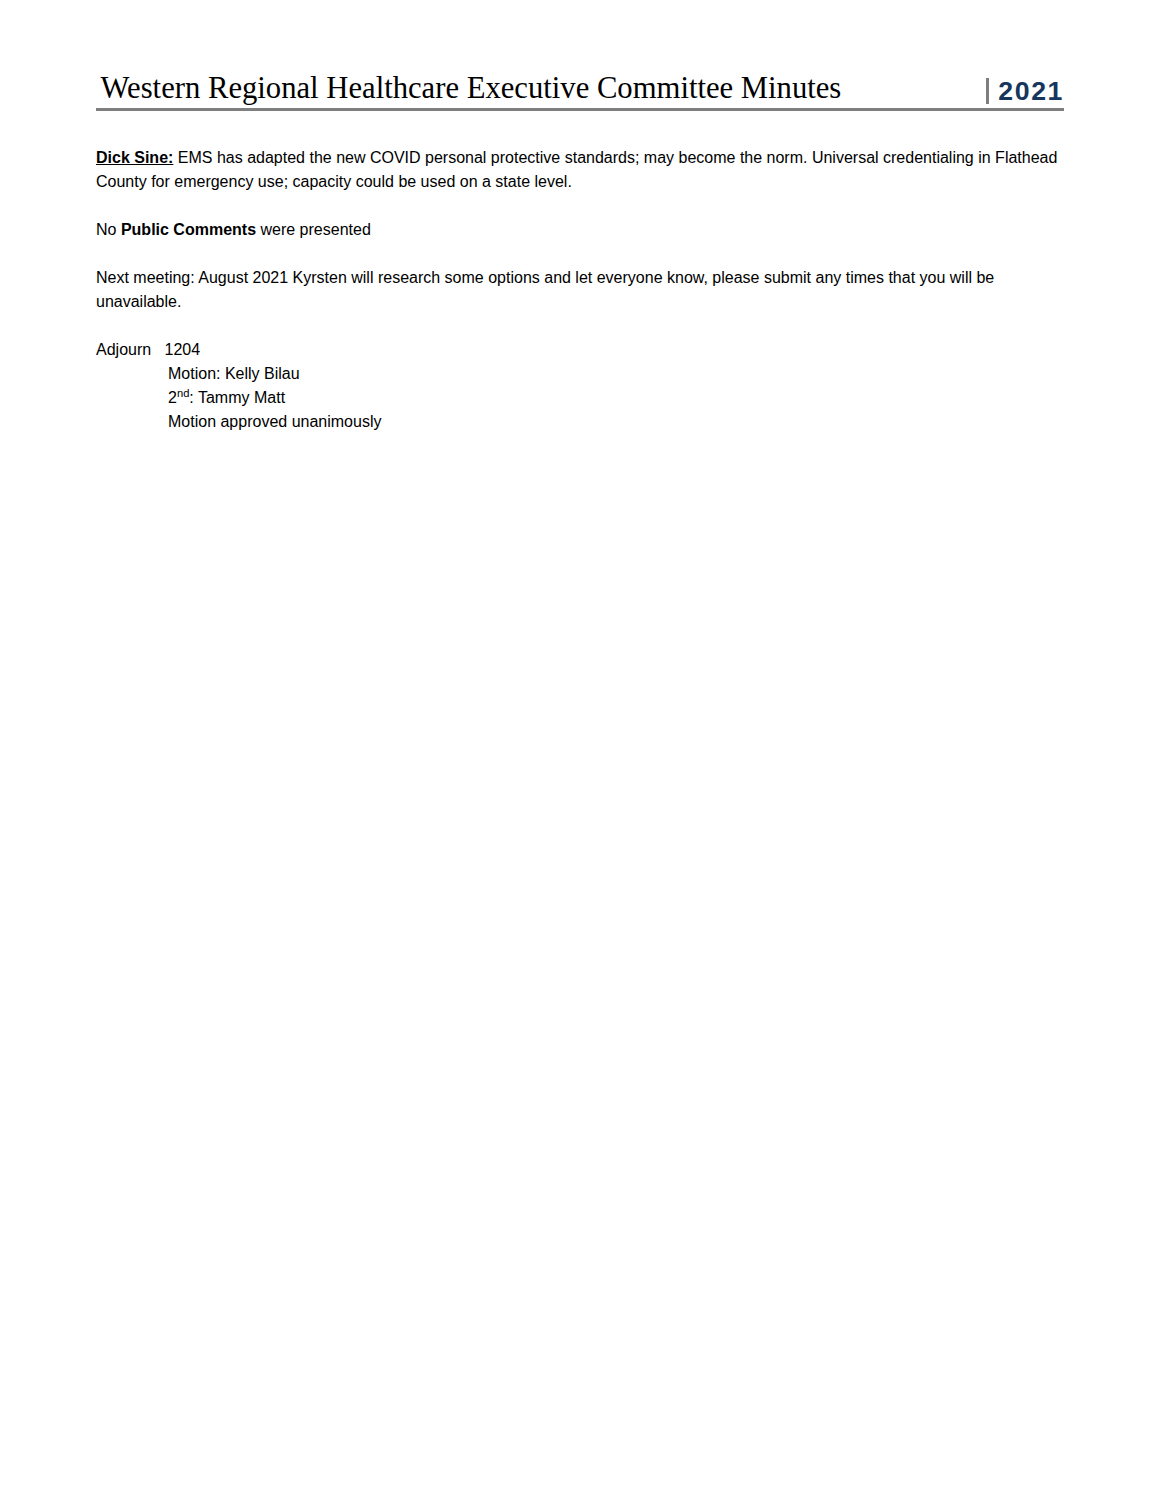Western Regional Healthcare Executive Committee Minutes
2021
Dick Sine: EMS has adapted the new COVID personal protective standards; may become the norm. Universal credentialing in Flathead County for emergency use; capacity could be used on a state level.
No Public Comments were presented
Next meeting: August 2021 Kyrsten will research some options and let everyone know, please submit any times that you will be unavailable.
Adjourn 1204
Motion: Kelly Bilau
2nd: Tammy Matt
Motion approved unanimously